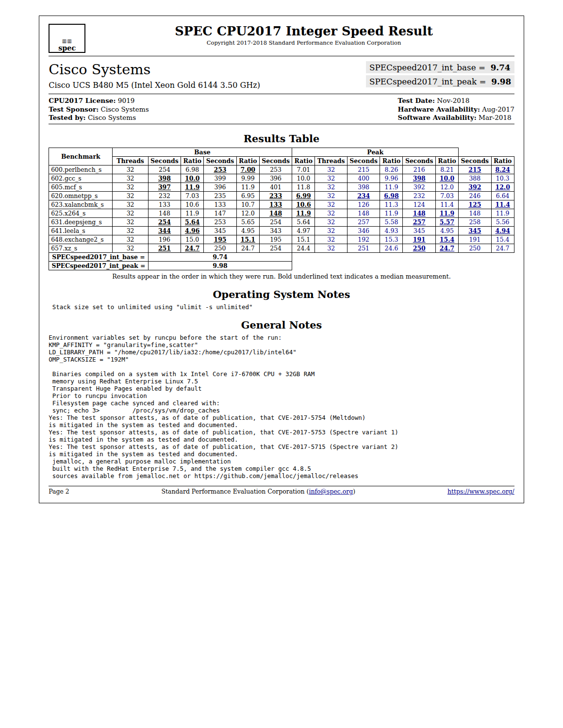▥▥
spec
SPEC CPU2017 Integer Speed Result
Copyright 2017-2018 Standard Performance Evaluation Corporation
Cisco Systems
Cisco UCS B480 M5 (Intel Xeon Gold 6144 3.50 GHz)
SPECspeed2017_int_base = 9.74
SPECspeed2017_int_peak = 9.98
CPU2017 License: 9019
Test Sponsor: Cisco Systems
Tested by: Cisco Systems
Test Date: Nov-2018
Hardware Availability: Aug-2017
Software Availability: Mar-2018
Results Table
| Benchmark | Base | Peak |
| --- | --- | --- |
| Threads | Seconds | Ratio | Seconds | Ratio | Seconds | Ratio | Threads | Seconds | Ratio | Seconds | Ratio | Seconds | Ratio |
| 600.perlbench_s | 32 | 254 | 6.98 | 253 | 7.00 | 253 | 7.01 | 32 | 215 | 8.26 | 216 | 8.21 | 215 | 8.24 |
| 602.gcc_s | 32 | 398 | 10.0 | 399 | 9.99 | 396 | 10.0 | 32 | 400 | 9.96 | 398 | 10.0 | 388 | 10.3 |
| 605.mcf_s | 32 | 397 | 11.9 | 396 | 11.9 | 401 | 11.8 | 32 | 398 | 11.9 | 392 | 12.0 | 392 | 12.0 |
| 620.omnetpp_s | 32 | 232 | 7.03 | 235 | 6.95 | 233 | 6.99 | 32 | 234 | 6.98 | 232 | 7.03 | 246 | 6.64 |
| 623.xalancbmk_s | 32 | 133 | 10.6 | 133 | 10.7 | 133 | 10.6 | 32 | 126 | 11.3 | 124 | 11.4 | 125 | 11.4 |
| 625.x264_s | 32 | 148 | 11.9 | 147 | 12.0 | 148 | 11.9 | 32 | 148 | 11.9 | 148 | 11.9 | 148 | 11.9 |
| 631.deepsjeng_s | 32 | 254 | 5.64 | 253 | 5.65 | 254 | 5.64 | 32 | 257 | 5.58 | 257 | 5.57 | 258 | 5.56 |
| 641.leela_s | 32 | 344 | 4.96 | 345 | 4.95 | 343 | 4.97 | 32 | 346 | 4.93 | 345 | 4.95 | 345 | 4.94 |
| 648.exchange2_s | 32 | 196 | 15.0 | 195 | 15.1 | 195 | 15.1 | 32 | 192 | 15.3 | 191 | 15.4 | 191 | 15.4 |
| 657.xz_s | 32 | 251 | 24.7 | 250 | 24.7 | 254 | 24.4 | 32 | 251 | 24.6 | 250 | 24.7 | 250 | 24.7 |
| SPECspeed2017_int_base = | 9.74 | |
| SPECspeed2017_int_peak = | 9.98 | |
Results appear in the order in which they were run. Bold underlined text indicates a median measurement.
Operating System Notes
 Stack size set to unlimited using "ulimit -s unlimited"
General Notes
Environment variables set by runcpu before the start of the run:
KMP_AFFINITY = "granularity=fine,scatter"
LD_LIBRARY_PATH = "/home/cpu2017/lib/ia32:/home/cpu2017/lib/intel64"
OMP_STACKSIZE = "192M"

 Binaries compiled on a system with 1x Intel Core i7-6700K CPU + 32GB RAM
 memory using Redhat Enterprise Linux 7.5
 Transparent Huge Pages enabled by default
 Prior to runcpu invocation
 Filesystem page cache synced and cleared with:
 sync; echo 3>         /proc/sys/vm/drop_caches
Yes: The test sponsor attests, as of date of publication, that CVE-2017-5754 (Meltdown)
is mitigated in the system as tested and documented.
Yes: The test sponsor attests, as of date of publication, that CVE-2017-5753 (Spectre variant 1)
is mitigated in the system as tested and documented.
Yes: The test sponsor attests, as of date of publication, that CVE-2017-5715 (Spectre variant 2)
is mitigated in the system as tested and documented.
 jemalloc, a general purpose malloc implementation
 built with the RedHat Enterprise 7.5, and the system compiler gcc 4.8.5
 sources available from jemalloc.net or https://github.com/jemalloc/jemalloc/releases
Page 2
Standard Performance Evaluation Corporation (info@spec.org)
https://www.spec.org/